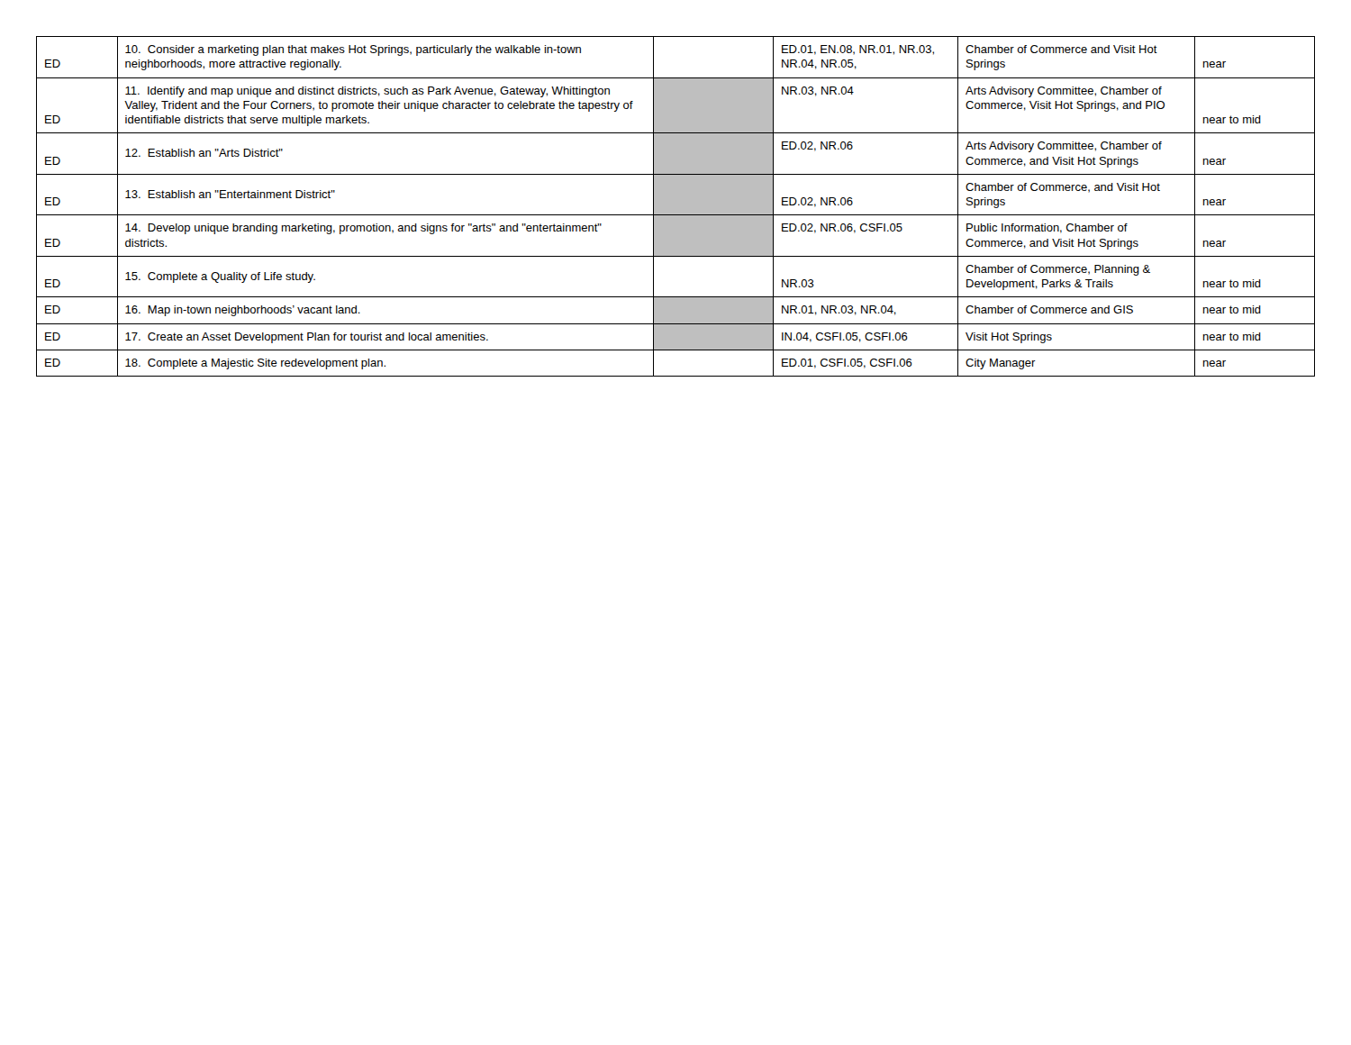| ED | 10. Consider a marketing plan that makes Hot Springs, particularly the walkable in-town neighborhoods, more attractive regionally. | | ED.01, EN.08, NR.01, NR.03, NR.04, NR.05, | Chamber of Commerce and Visit Hot Springs | near |
| ED | 11. Identify and map unique and distinct districts, such as Park Avenue, Gateway, Whittington Valley, Trident and the Four Corners, to promote their unique character to celebrate the tapestry of identifiable districts that serve multiple markets. | | NR.03, NR.04 | Arts Advisory Committee, Chamber of Commerce, Visit Hot Springs, and PIO | near to mid |
| ED | 12. Establish an "Arts District" | | ED.02, NR.06 | Arts Advisory Committee, Chamber of Commerce, and Visit Hot Springs | near |
| ED | 13. Establish an "Entertainment District" | | ED.02, NR.06 | Chamber of Commerce, and Visit Hot Springs | near |
| ED | 14. Develop unique branding marketing, promotion, and signs for "arts" and "entertainment" districts. | | ED.02, NR.06, CSFI.05 | Public Information, Chamber of Commerce, and Visit Hot Springs | near |
| ED | 15. Complete a Quality of Life study. | | NR.03 | Chamber of Commerce, Planning & Development, Parks & Trails | near to mid |
| ED | 16. Map in-town neighborhoods’ vacant land. | | NR.01, NR.03, NR.04, | Chamber of Commerce and GIS | near to mid |
| ED | 17. Create an Asset Development Plan for tourist and local amenities. | | IN.04, CSFI.05, CSFI.06 | Visit Hot Springs | near to mid |
| ED | 18. Complete a Majestic Site redevelopment plan. | | ED.01, CSFI.05, CSFI.06 | City Manager | near |